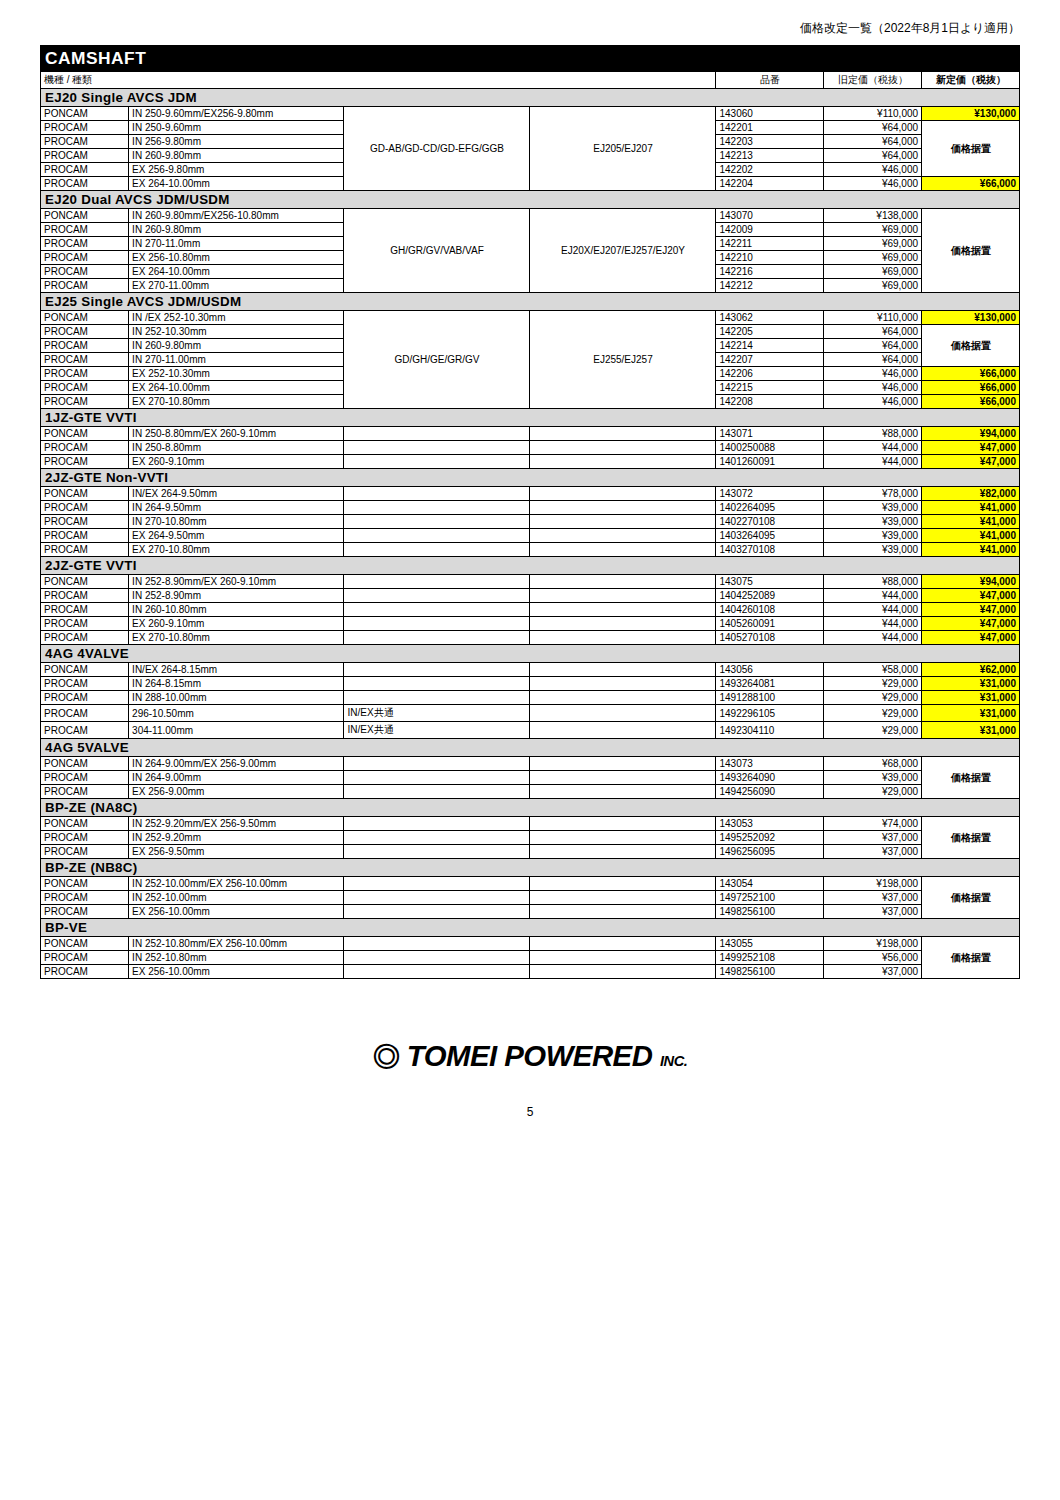価格改定一覧（2022年8月1日より適用）
| CAMSHAFT |
| 機種 / 種類 | 品番 | 旧定価（税抜） | 新定価（税抜） |
| EJ20 Single AVCS JDM |
| PONCAM | IN 250-9.60mm/EX256-9.80mm | GD-AB/GD-CD/GD-EFG/GGB | EJ205/EJ207 | 143060 | ¥110,000 | ¥130,000 |
| PROCAM | IN 250-9.60mm | 142201 | ¥64,000 | 価格据置 |
| PROCAM | IN 256-9.80mm | 142203 | ¥64,000 |
| PROCAM | IN 260-9.80mm | 142213 | ¥64,000 |
| PROCAM | EX 256-9.80mm | 142202 | ¥46,000 |
| PROCAM | EX 264-10.00mm | 142204 | ¥46,000 | ¥66,000 |
| EJ20 Dual AVCS JDM/USDM |
| PONCAM | IN 260-9.80mm/EX256-10.80mm | GH/GR/GV/VAB/VAF | EJ20X/EJ207/EJ257/EJ20Y | 143070 | ¥138,000 | 価格据置 |
| PROCAM | IN 260-9.80mm | 142009 | ¥69,000 |
| PROCAM | IN 270-11.0mm | 142211 | ¥69,000 |
| PROCAM | EX 256-10.80mm | 142210 | ¥69,000 |
| PROCAM | EX 264-10.00mm | 142216 | ¥69,000 |
| PROCAM | EX 270-11.00mm | 142212 | ¥69,000 |
| EJ25 Single AVCS JDM/USDM |
| PONCAM | IN /EX 252-10.30mm | GD/GH/GE/GR/GV | EJ255/EJ257 | 143062 | ¥110,000 | ¥130,000 |
| PROCAM | IN 252-10.30mm | 142205 | ¥64,000 | 価格据置 |
| PROCAM | IN 260-9.80mm | 142214 | ¥64,000 |
| PROCAM | IN 270-11.00mm | 142207 | ¥64,000 |
| PROCAM | EX 252-10.30mm | 142206 | ¥46,000 | ¥66,000 |
| PROCAM | EX 264-10.00mm | 142215 | ¥46,000 | ¥66,000 |
| PROCAM | EX 270-10.80mm | 142208 | ¥46,000 | ¥66,000 |
| 1JZ-GTE VVTI |
| PONCAM | IN 250-8.80mm/EX 260-9.10mm | | | 143071 | ¥88,000 | ¥94,000 |
| PROCAM | IN 250-8.80mm | | | 1400250088 | ¥44,000 | ¥47,000 |
| PROCAM | EX 260-9.10mm | | | 1401260091 | ¥44,000 | ¥47,000 |
| 2JZ-GTE Non-VVTI |
| PONCAM | IN/EX 264-9.50mm | | | 143072 | ¥78,000 | ¥82,000 |
| PROCAM | IN 264-9.50mm | | | 1402264095 | ¥39,000 | ¥41,000 |
| PROCAM | IN 270-10.80mm | | | 1402270108 | ¥39,000 | ¥41,000 |
| PROCAM | EX 264-9.50mm | | | 1403264095 | ¥39,000 | ¥41,000 |
| PROCAM | EX 270-10.80mm | | | 1403270108 | ¥39,000 | ¥41,000 |
| 2JZ-GTE VVTI |
| PONCAM | IN 252-8.90mm/EX 260-9.10mm | | | 143075 | ¥88,000 | ¥94,000 |
| PROCAM | IN 252-8.90mm | | | 1404252089 | ¥44,000 | ¥47,000 |
| PROCAM | IN 260-10.80mm | | | 1404260108 | ¥44,000 | ¥47,000 |
| PROCAM | EX 260-9.10mm | | | 1405260091 | ¥44,000 | ¥47,000 |
| PROCAM | EX 270-10.80mm | | | 1405270108 | ¥44,000 | ¥47,000 |
| 4AG 4VALVE |
| PONCAM | IN/EX 264-8.15mm | | | 143056 | ¥58,000 | ¥62,000 |
| PROCAM | IN 264-8.15mm | | | 1493264081 | ¥29,000 | ¥31,000 |
| PROCAM | IN 288-10.00mm | | | 1491288100 | ¥29,000 | ¥31,000 |
| PROCAM | 296-10.50mm | IN/EX共通 | | 1492296105 | ¥29,000 | ¥31,000 |
| PROCAM | 304-11.00mm | IN/EX共通 | | 1492304110 | ¥29,000 | ¥31,000 |
| 4AG 5VALVE |
| PONCAM | IN 264-9.00mm/EX 256-9.00mm | | | 143073 | ¥68,000 | 価格据置 |
| PROCAM | IN 264-9.00mm | | | 1493264090 | ¥39,000 |
| PROCAM | EX 256-9.00mm | | | 1494256090 | ¥29,000 |
| BP-ZE (NA8C) |
| PONCAM | IN 252-9.20mm/EX 256-9.50mm | | | 143053 | ¥74,000 | 価格据置 |
| PROCAM | IN 252-9.20mm | | | 1495252092 | ¥37,000 |
| PROCAM | EX 256-9.50mm | | | 1496256095 | ¥37,000 |
| BP-ZE (NB8C) |
| PONCAM | IN 252-10.00mm/EX 256-10.00mm | | | 143054 | ¥198,000 | 価格据置 |
| PROCAM | IN 252-10.00mm | | | 1497252100 | ¥37,000 |
| PROCAM | EX 256-10.00mm | | | 1498256100 | ¥37,000 |
| BP-VE |
| PONCAM | IN 252-10.80mm/EX 256-10.00mm | | | 143055 | ¥198,000 | 価格据置 |
| PROCAM | IN 252-10.80mm | | | 1499252108 | ¥56,000 |
| PROCAM | EX 256-10.00mm | | | 1498256100 | ¥37,000 |
◎ TOMEI POWERED INC.
5